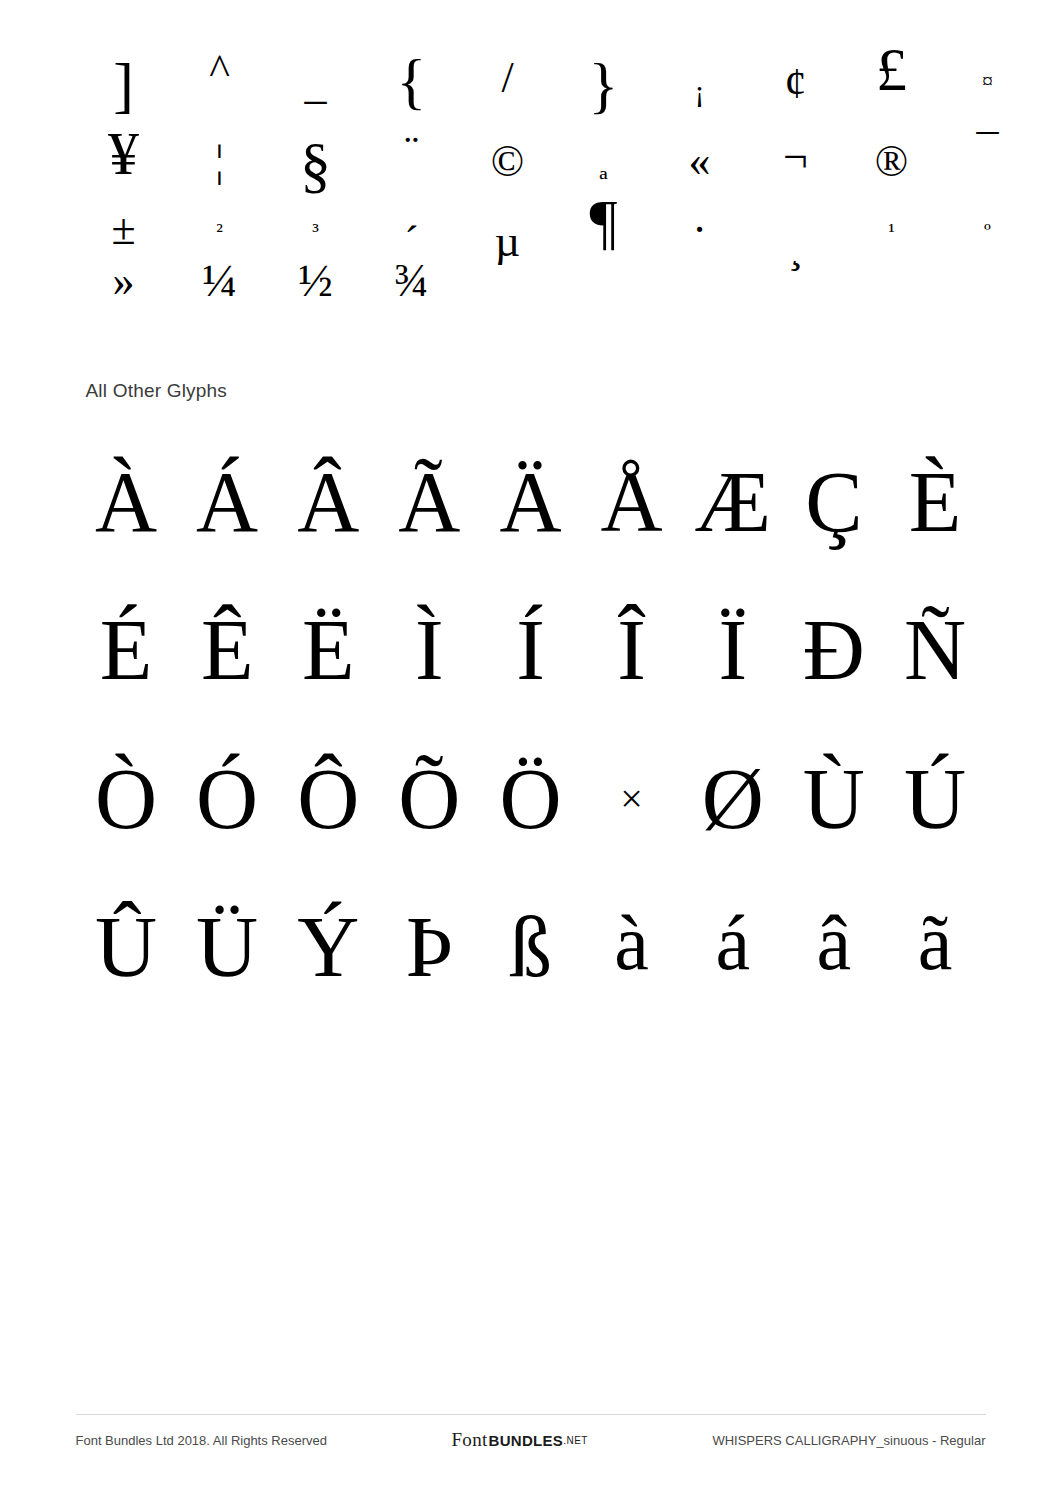]
^
_
{
/
}
¡
¢
£
¤
¥
¦
§
¨
©
ª
«
¬
®
¯
±
²
³
´
µ
¶
·
¸
¹
º
»
¼
½
¾
All Other Glyphs
À
Á
Â
Ã
Ä
Å
Æ
Ç
È
É
Ê
Ë
Ì
Í
Î
Ï
Ð
Ñ
Ò
Ó
Ô
Õ
Ö
×
Ø
Ù
Ú
Û
Ü
Ý
Þ
ß
à
á
â
ã
Font Bundles Ltd 2018. All Rights Reserved
Font BUNDLES.NET
WHISPERS CALLIGRAPHY_sinuous - Regular